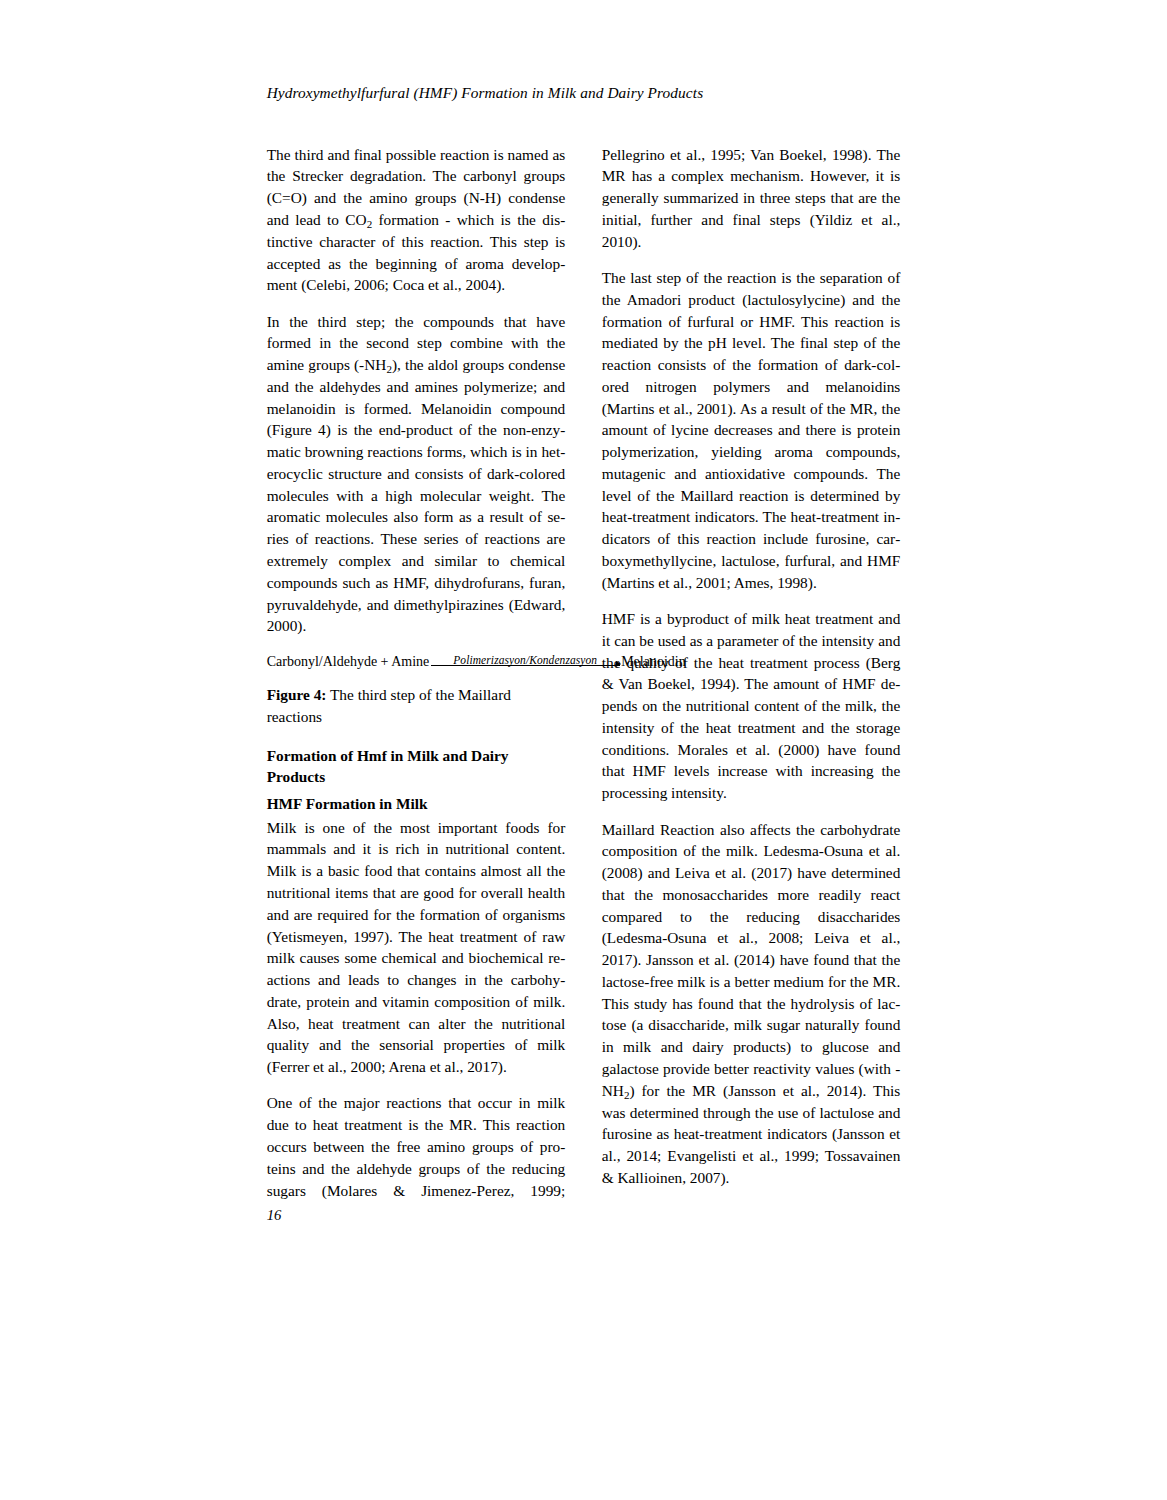Hydroxymethylfurfural (HMF) Formation in Milk and Dairy Products
The third and final possible reaction is named as the Strecker degradation. The carbonyl groups (C=O) and the amino groups (N-H) condense and lead to CO2 formation - which is the distinctive character of this reaction. This step is accepted as the beginning of aroma development (Celebi, 2006; Coca et al., 2004).
In the third step; the compounds that have formed in the second step combine with the amine groups (-NH2), the aldol groups condense and the aldehydes and amines polymerize; and melanoidin is formed. Melanoidin compound (Figure 4) is the end-product of the non-enzymatic browning reactions forms, which is in heterocyclic structure and consists of dark-colored molecules with a high molecular weight. The aromatic molecules also form as a result of series of reactions. These series of reactions are extremely complex and similar to chemical compounds such as HMF, dihydrofurans, furan, pyruvaldehyde, and dimethylpirazines (Edward, 2000).
Carbonyl/Aldehyde + AminePolimerizasyon/Kondenzasyon Melanoidin
Figure 4: The third step of the Maillard reactions
Formation of Hmf in Milk and Dairy Products
HMF Formation in Milk
Milk is one of the most important foods for mammals and it is rich in nutritional content. Milk is a basic food that contains almost all the nutritional items that are good for overall health and are required for the formation of organisms (Yetismeyen, 1997). The heat treatment of raw milk causes some chemical and biochemical reactions and leads to changes in the carbohydrate, protein and vitamin composition of milk. Also, heat treatment can alter the nutritional quality and the sensorial properties of milk (Ferrer et al., 2000; Arena et al., 2017).
One of the major reactions that occur in milk due to heat treatment is the MR. This reaction occurs between the free amino groups of proteins and the aldehyde groups of the reducing sugars (Molares & Jimenez-Perez, 1999; Pellegrino et al., 1995; Van Boekel, 1998). The MR has a complex mechanism. However, it is generally summarized in three steps that are the initial, further and final steps (Yildiz et al., 2010).
The last step of the reaction is the separation of the Amadori product (lactulosylycine) and the formation of furfural or HMF. This reaction is mediated by the pH level. The final step of the reaction consists of the formation of dark-colored nitrogen polymers and melanoidins (Martins et al., 2001). As a result of the MR, the amount of lycine decreases and there is protein polymerization, yielding aroma compounds, mutagenic and antioxidative compounds. The level of the Maillard reaction is determined by heat-treatment indicators. The heat-treatment indicators of this reaction include furosine, carboxymethyllycine, lactulose, furfural, and HMF (Martins et al., 2001; Ames, 1998).
HMF is a byproduct of milk heat treatment and it can be used as a parameter of the intensity and the quality of the heat treatment process (Berg & Van Boekel, 1994). The amount of HMF depends on the nutritional content of the milk, the intensity of the heat treatment and the storage conditions. Morales et al. (2000) have found that HMF levels increase with increasing the processing intensity.
Maillard Reaction also affects the carbohydrate composition of the milk. Ledesma-Osuna et al. (2008) and Leiva et al. (2017) have determined that the monosaccharides more readily react compared to the reducing disaccharides (Ledesma-Osuna et al., 2008; Leiva et al., 2017). Jansson et al. (2014) have found that the lactose-free milk is a better medium for the MR. This study has found that the hydrolysis of lactose (a disaccharide, milk sugar naturally found in milk and dairy products) to glucose and galactose provide better reactivity values (with -NH2) for the MR (Jansson et al., 2014). This was determined through the use of lactulose and furosine as heat-treatment indicators (Jansson et al., 2014; Evangelisti et al., 1999; Tossavainen & Kallioinen, 2007).
16